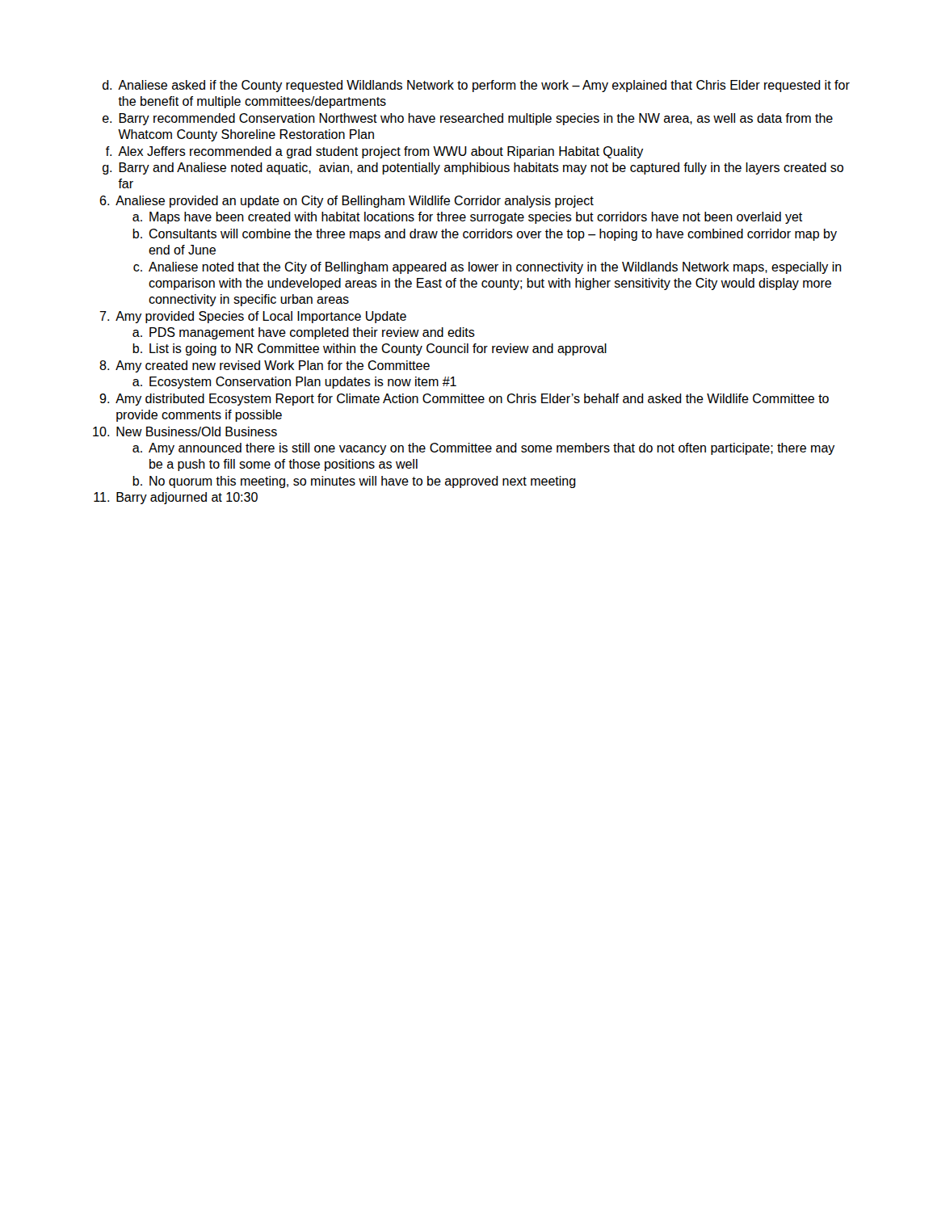Analiese asked if the County requested Wildlands Network to perform the work – Amy explained that Chris Elder requested it for the benefit of multiple committees/departments
Barry recommended Conservation Northwest who have researched multiple species in the NW area, as well as data from the Whatcom County Shoreline Restoration Plan
Alex Jeffers recommended a grad student project from WWU about Riparian Habitat Quality
Barry and Analiese noted aquatic, avian, and potentially amphibious habitats may not be captured fully in the layers created so far
Analiese provided an update on City of Bellingham Wildlife Corridor analysis project
Maps have been created with habitat locations for three surrogate species but corridors have not been overlaid yet
Consultants will combine the three maps and draw the corridors over the top – hoping to have combined corridor map by end of June
Analiese noted that the City of Bellingham appeared as lower in connectivity in the Wildlands Network maps, especially in comparison with the undeveloped areas in the East of the county; but with higher sensitivity the City would display more connectivity in specific urban areas
Amy provided Species of Local Importance Update
PDS management have completed their review and edits
List is going to NR Committee within the County Council for review and approval
Amy created new revised Work Plan for the Committee
Ecosystem Conservation Plan updates is now item #1
Amy distributed Ecosystem Report for Climate Action Committee on Chris Elder’s behalf and asked the Wildlife Committee to provide comments if possible
New Business/Old Business
Amy announced there is still one vacancy on the Committee and some members that do not often participate; there may be a push to fill some of those positions as well
No quorum this meeting, so minutes will have to be approved next meeting
Barry adjourned at 10:30